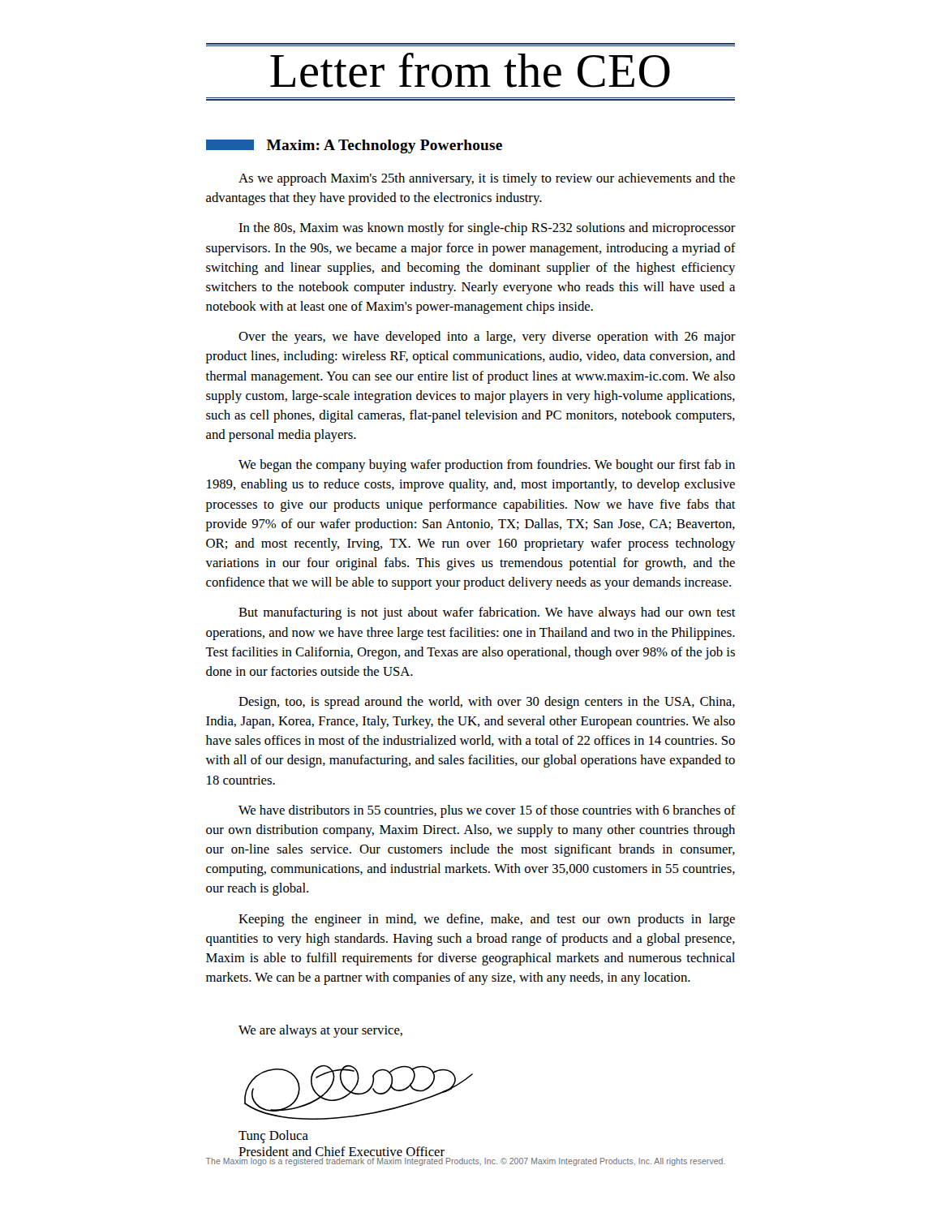Letter from the CEO
Maxim: A Technology Powerhouse
As we approach Maxim's 25th anniversary, it is timely to review our achievements and the advantages that they have provided to the electronics industry.
In the 80s, Maxim was known mostly for single-chip RS-232 solutions and microprocessor supervisors. In the 90s, we became a major force in power management, introducing a myriad of switching and linear supplies, and becoming the dominant supplier of the highest efficiency switchers to the notebook computer industry. Nearly everyone who reads this will have used a notebook with at least one of Maxim's power-management chips inside.
Over the years, we have developed into a large, very diverse operation with 26 major product lines, including: wireless RF, optical communications, audio, video, data conversion, and thermal management. You can see our entire list of product lines at www.maxim-ic.com. We also supply custom, large-scale integration devices to major players in very high-volume applications, such as cell phones, digital cameras, flat-panel television and PC monitors, notebook computers, and personal media players.
We began the company buying wafer production from foundries. We bought our first fab in 1989, enabling us to reduce costs, improve quality, and, most importantly, to develop exclusive processes to give our products unique performance capabilities. Now we have five fabs that provide 97% of our wafer production: San Antonio, TX; Dallas, TX; San Jose, CA; Beaverton, OR; and most recently, Irving, TX. We run over 160 proprietary wafer process technology variations in our four original fabs. This gives us tremendous potential for growth, and the confidence that we will be able to support your product delivery needs as your demands increase.
But manufacturing is not just about wafer fabrication. We have always had our own test operations, and now we have three large test facilities: one in Thailand and two in the Philippines. Test facilities in California, Oregon, and Texas are also operational, though over 98% of the job is done in our factories outside the USA.
Design, too, is spread around the world, with over 30 design centers in the USA, China, India, Japan, Korea, France, Italy, Turkey, the UK, and several other European countries. We also have sales offices in most of the industrialized world, with a total of 22 offices in 14 countries. So with all of our design, manufacturing, and sales facilities, our global operations have expanded to 18 countries.
We have distributors in 55 countries, plus we cover 15 of those countries with 6 branches of our own distribution company, Maxim Direct. Also, we supply to many other countries through our on-line sales service. Our customers include the most significant brands in consumer, computing, communications, and industrial markets. With over 35,000 customers in 55 countries, our reach is global.
Keeping the engineer in mind, we define, make, and test our own products in large quantities to very high standards. Having such a broad range of products and a global presence, Maxim is able to fulfill requirements for diverse geographical markets and numerous technical markets. We can be a partner with companies of any size, with any needs, in any location.
We are always at your service,
Tunç Doluca
President and Chief Executive Officer
The Maxim logo is a registered trademark of Maxim Integrated Products, Inc. © 2007 Maxim Integrated Products, Inc. All rights reserved.